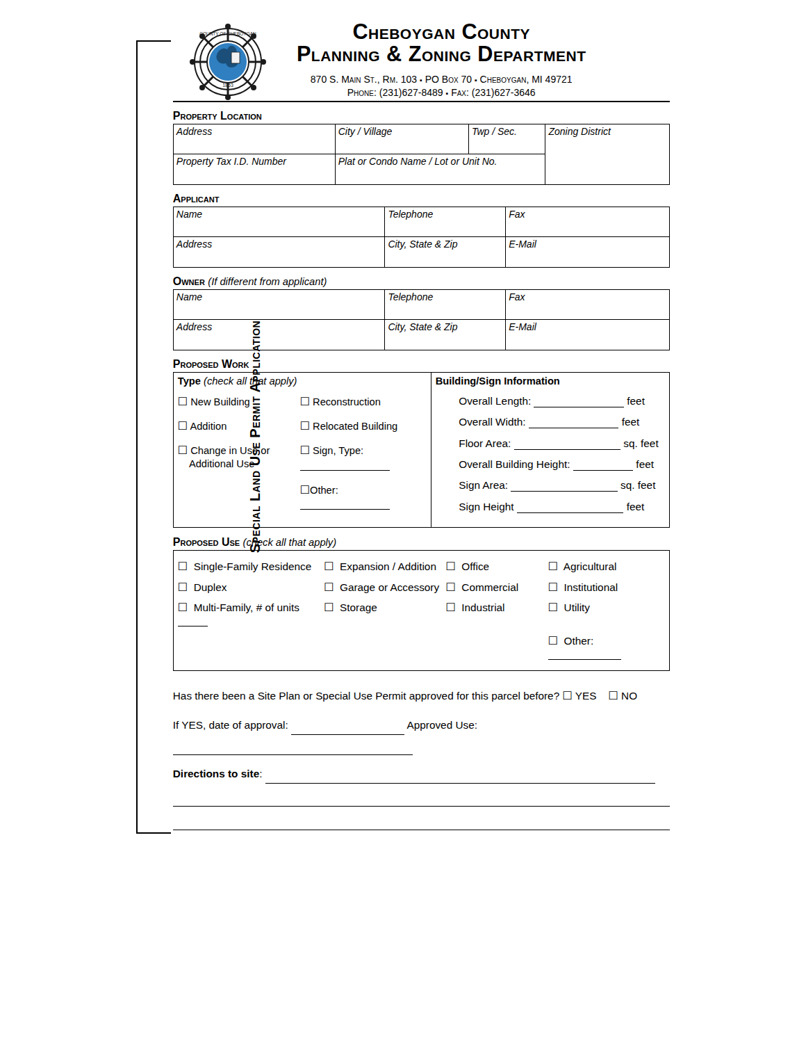Special Land Use Permit Application
1853 COUNTY OF CHEBOYGAN
Cheboygan County
Planning & Zoning Department
870 S. Main St., Rm. 103 ▪ PO Box 70 ▪ Cheboygan, MI 49721
Phone: (231)627-8489 ▪ Fax: (231)627-3646
Property Location
| Address | City / Village | Twp / Sec. | Zoning District |
| Property Tax I.D. Number | Plat or Condo Name / Lot or Unit No. |
Applicant
| Name | Telephone | Fax |
| Address | City, State & Zip | E-Mail |
Owner (If different from applicant)
| Name | Telephone | Fax |
| Address | City, State & Zip | E-Mail |
Proposed Work
| Type (check all that apply) ☐ New Building ☐ Reconstruction ☐ Addition ☐ Relocated Building ☐ Change in Use or Additional Use ☐ Sign, Type: ☐ Other: | Building/Sign Information Overall Length: feet Overall Width: feet Floor Area: sq. feet Overall Building Height: feet Sign Area: sq. feet Sign Height feet |
Proposed Use (check all that apply)
| ☐ Single-Family Residence | ☐ Expansion / Addition | ☐ Office | ☐ Agricultural |
| ☐ Duplex | ☐ Garage or Accessory | ☐ Commercial | ☐ Institutional |
| ☐ Multi-Family, # of units | ☐ Storage | ☐ Industrial | ☐ Utility |
| | | | ☐ Other: |
Has there been a Site Plan or Special Use Permit approved for this parcel before? ☐ YES ☐ NO
If YES, date of approval: Approved Use:
Directions to site: